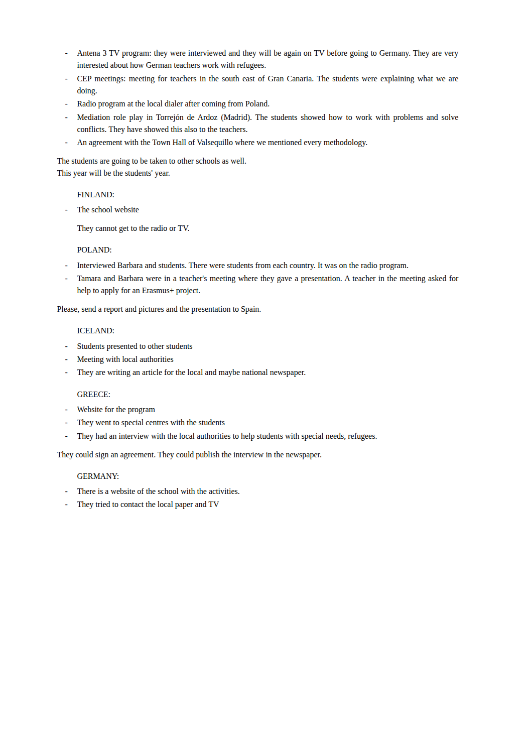Antena 3 TV program: they were interviewed and they will be again on TV before going to Germany. They are very interested about how German teachers work with refugees.
CEP meetings: meeting for teachers in the south east of Gran Canaria. The students were explaining what we are doing.
Radio program at the local dialer after coming from Poland.
Mediation role play in Torrejón de Ardoz (Madrid). The students showed how to work with problems and solve conflicts. They have showed this also to the teachers.
An agreement with the Town Hall of Valsequillo where we mentioned every methodology.
The students are going to be taken to other schools as well.
This year will be the students' year.
Finland:
The school website
They cannot get to the radio or TV.
Poland:
Interviewed Barbara and students. There were students from each country. It was on the radio program.
Tamara and Barbara were in a teacher's meeting where they gave a presentation. A teacher in the meeting asked for help to apply for an Erasmus+ project.
Please, send a report and pictures and the presentation to Spain.
Iceland:
Students presented to other students
Meeting with local authorities
They are writing an article for the local and maybe national newspaper.
Greece:
Website for the program
They went to special centres with the students
They had an interview with the local authorities to help students with special needs, refugees.
They could sign an agreement. They could publish the interview in the newspaper.
Germany:
There is a website of the school with the activities.
They tried to contact the local paper and TV